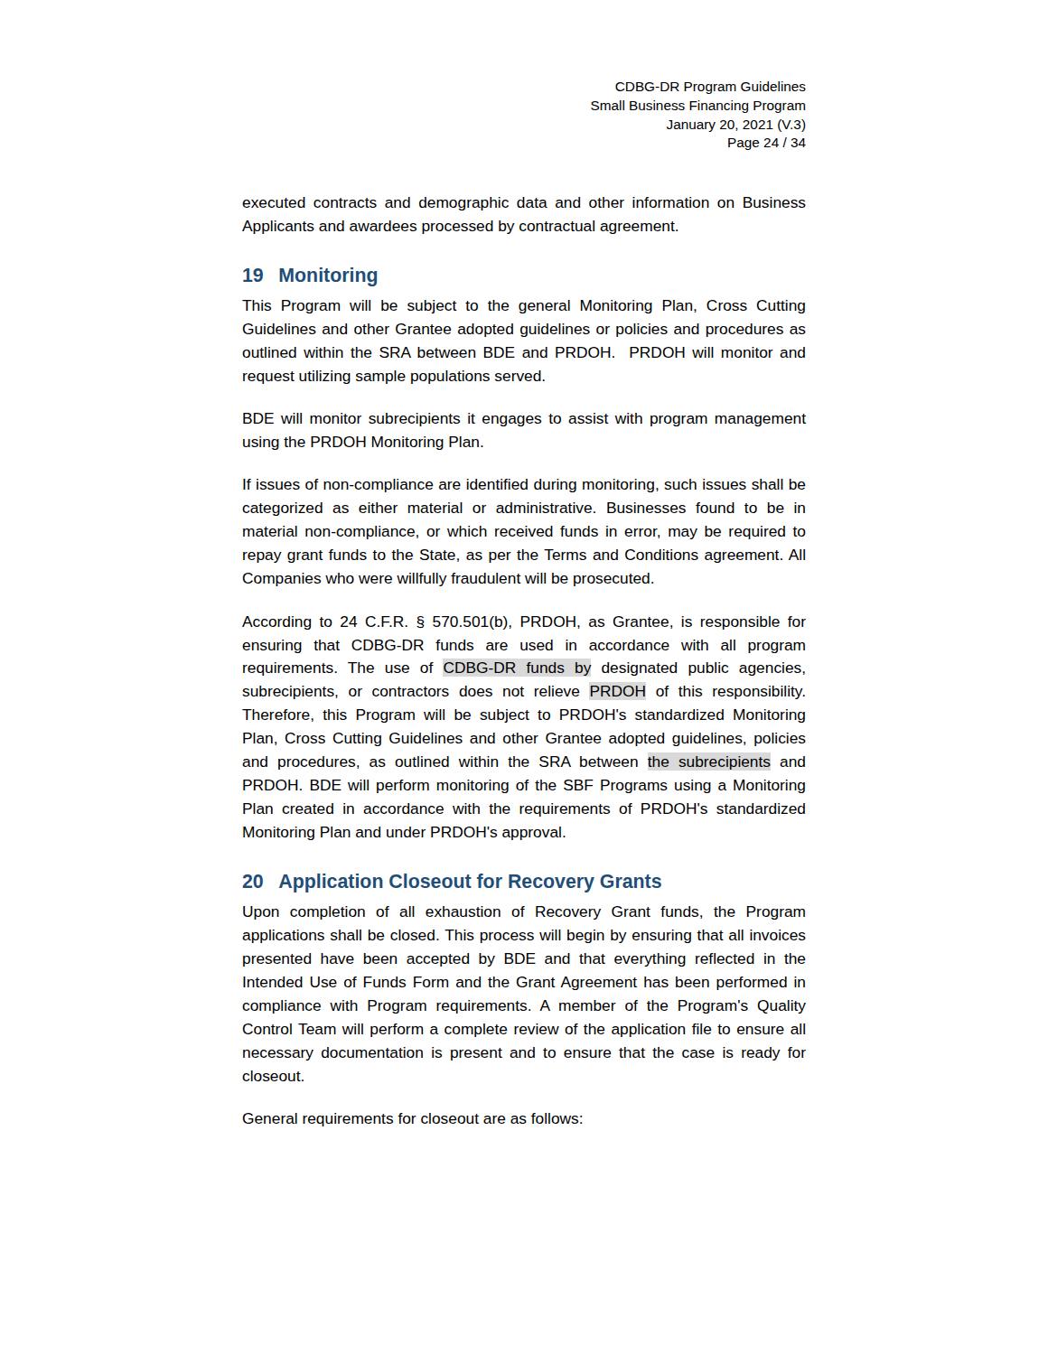CDBG-DR Program Guidelines
Small Business Financing Program
January 20, 2021 (V.3)
Page 24 / 34
executed contracts and demographic data and other information on Business Applicants and awardees processed by contractual agreement.
19 Monitoring
This Program will be subject to the general Monitoring Plan, Cross Cutting Guidelines and other Grantee adopted guidelines or policies and procedures as outlined within the SRA between BDE and PRDOH. PRDOH will monitor and request utilizing sample populations served.
BDE will monitor subrecipients it engages to assist with program management using the PRDOH Monitoring Plan.
If issues of non-compliance are identified during monitoring, such issues shall be categorized as either material or administrative. Businesses found to be in material non-compliance, or which received funds in error, may be required to repay grant funds to the State, as per the Terms and Conditions agreement. All Companies who were willfully fraudulent will be prosecuted.
According to 24 C.F.R. § 570.501(b), PRDOH, as Grantee, is responsible for ensuring that CDBG-DR funds are used in accordance with all program requirements. The use of CDBG-DR funds by designated public agencies, subrecipients, or contractors does not relieve PRDOH of this responsibility. Therefore, this Program will be subject to PRDOH's standardized Monitoring Plan, Cross Cutting Guidelines and other Grantee adopted guidelines, policies and procedures, as outlined within the SRA between the subrecipients and PRDOH. BDE will perform monitoring of the SBF Programs using a Monitoring Plan created in accordance with the requirements of PRDOH's standardized Monitoring Plan and under PRDOH's approval.
20 Application Closeout for Recovery Grants
Upon completion of all exhaustion of Recovery Grant funds, the Program applications shall be closed. This process will begin by ensuring that all invoices presented have been accepted by BDE and that everything reflected in the Intended Use of Funds Form and the Grant Agreement has been performed in compliance with Program requirements. A member of the Program's Quality Control Team will perform a complete review of the application file to ensure all necessary documentation is present and to ensure that the case is ready for closeout.
General requirements for closeout are as follows: